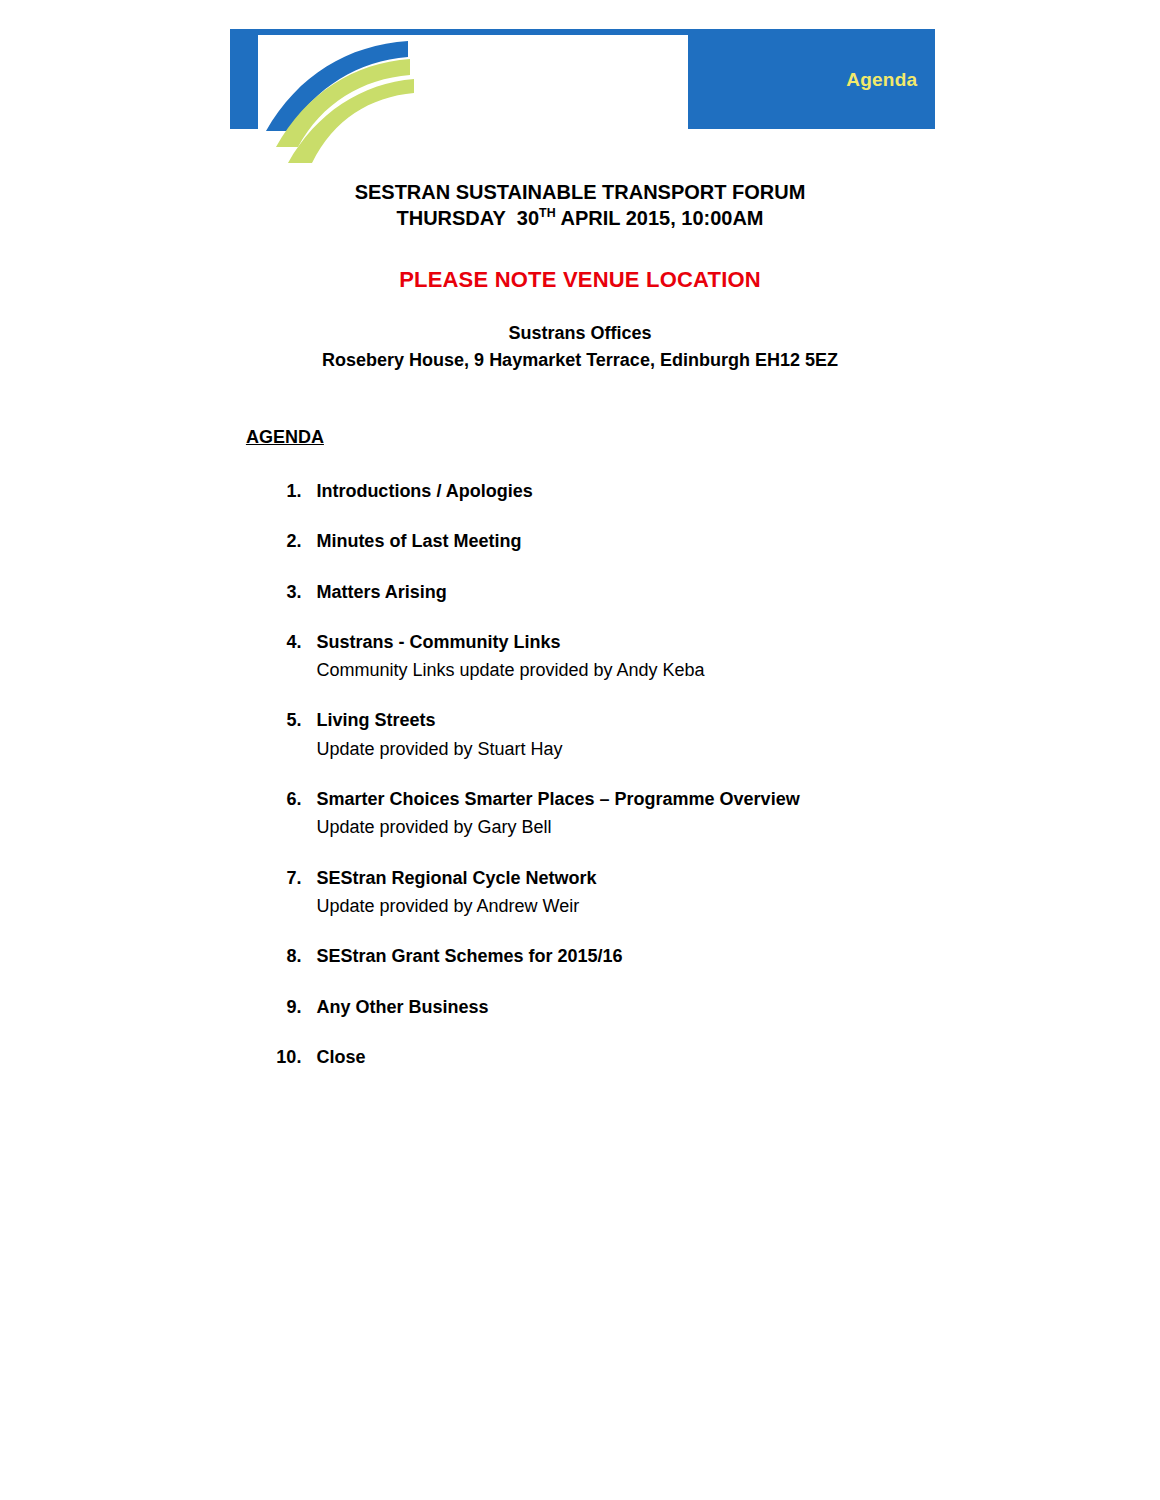Agenda
SEStran South East of Scotland Transport Partnership
SESTRAN SUSTAINABLE TRANSPORT FORUM THURSDAY 30TH APRIL 2015, 10:00AM
PLEASE NOTE VENUE LOCATION
Sustrans Offices
Rosebery House, 9 Haymarket Terrace, Edinburgh EH12 5EZ
AGENDA
Introductions / Apologies
Minutes of Last Meeting
Matters Arising
Sustrans - Community Links Community Links update provided by Andy Keba
Living Streets Update provided by Stuart Hay
Smarter Choices Smarter Places – Programme Overview Update provided by Gary Bell
SEStran Regional Cycle Network Update provided by Andrew Weir
SEStran Grant Schemes for 2015/16
Any Other Business
Close